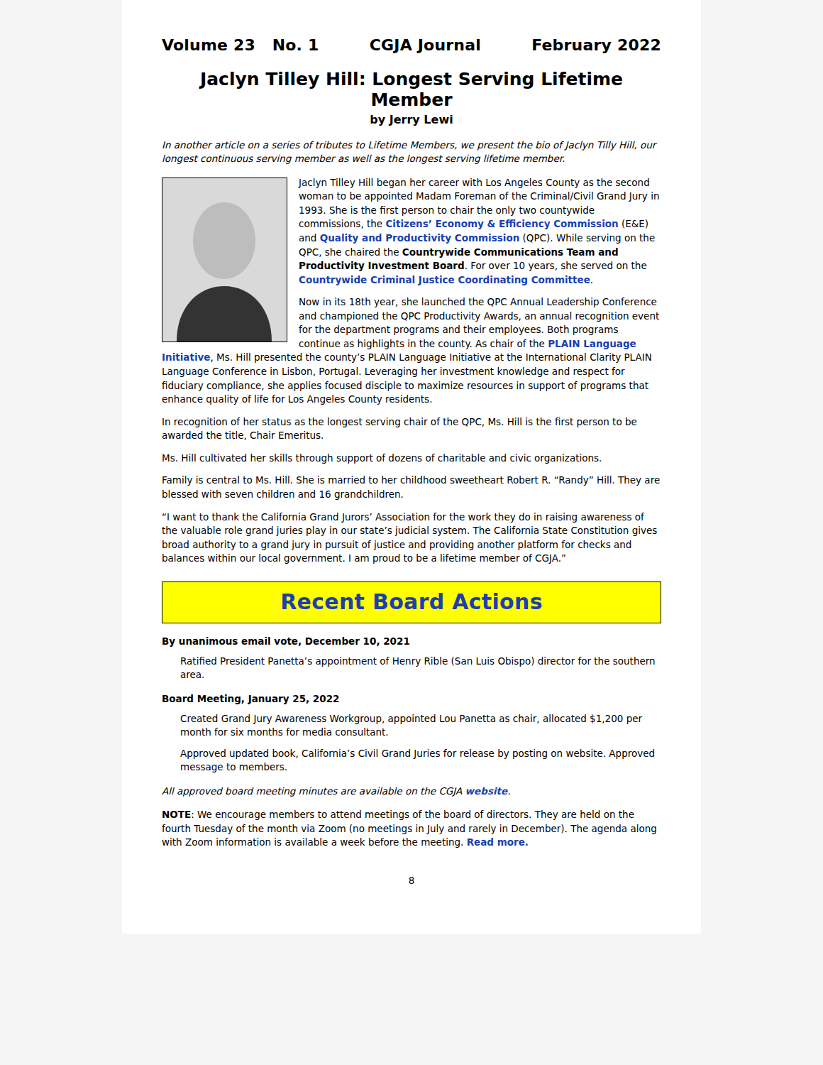Volume 23 No. 1 CGJA Journal February 2022
Jaclyn Tilley Hill: Longest Serving Lifetime Member
by Jerry Lewi
In another article on a series of tributes to Lifetime Members, we present the bio of Jaclyn Tilly Hill, our longest continuous serving member as well as the longest serving lifetime member.
Jaclyn Tilley Hill began her career with Los Angeles County as the second woman to be appointed Madam Foreman of the Criminal/Civil Grand Jury in 1993. She is the first person to chair the only two countywide commissions, the Citizens’ Economy & Efficiency Commission (E&E) and Quality and Productivity Commission (QPC). While serving on the QPC, she chaired the Countrywide Communications Team and Productivity Investment Board. For over 10 years, she served on the Countrywide Criminal Justice Coordinating Committee.
Now in its 18th year, she launched the QPC Annual Leadership Conference and championed the QPC Productivity Awards, an annual recognition event for the department programs and their employees. Both programs continue as highlights in the county. As chair of the PLAIN Language Initiative, Ms. Hill presented the county’s PLAIN Language Initiative at the International Clarity PLAIN Language Conference in Lisbon, Portugal. Leveraging her investment knowledge and respect for fiduciary compliance, she applies focused disciple to maximize resources in support of programs that enhance quality of life for Los Angeles County residents.
In recognition of her status as the longest serving chair of the QPC, Ms. Hill is the first person to be awarded the title, Chair Emeritus.
Ms. Hill cultivated her skills through support of dozens of charitable and civic organizations.
Family is central to Ms. Hill. She is married to her childhood sweetheart Robert R. “Randy” Hill. They are blessed with seven children and 16 grandchildren.
“I want to thank the California Grand Jurors’ Association for the work they do in raising awareness of the valuable role grand juries play in our state’s judicial system. The California State Constitution gives broad authority to a grand jury in pursuit of justice and providing another platform for checks and balances within our local government. I am proud to be a lifetime member of CGJA.”
Recent Board Actions
By unanimous email vote, December 10, 2021
Ratified President Panetta’s appointment of Henry Rible (San Luis Obispo) director for the southern area.
Board Meeting, January 25, 2022
Created Grand Jury Awareness Workgroup, appointed Lou Panetta as chair, allocated $1,200 per month for six months for media consultant.
Approved updated book, California’s Civil Grand Juries for release by posting on website. Approved message to members.
All approved board meeting minutes are available on the CGJA website.
NOTE: We encourage members to attend meetings of the board of directors. They are held on the fourth Tuesday of the month via Zoom (no meetings in July and rarely in December). The agenda along with Zoom information is available a week before the meeting. Read more.
8